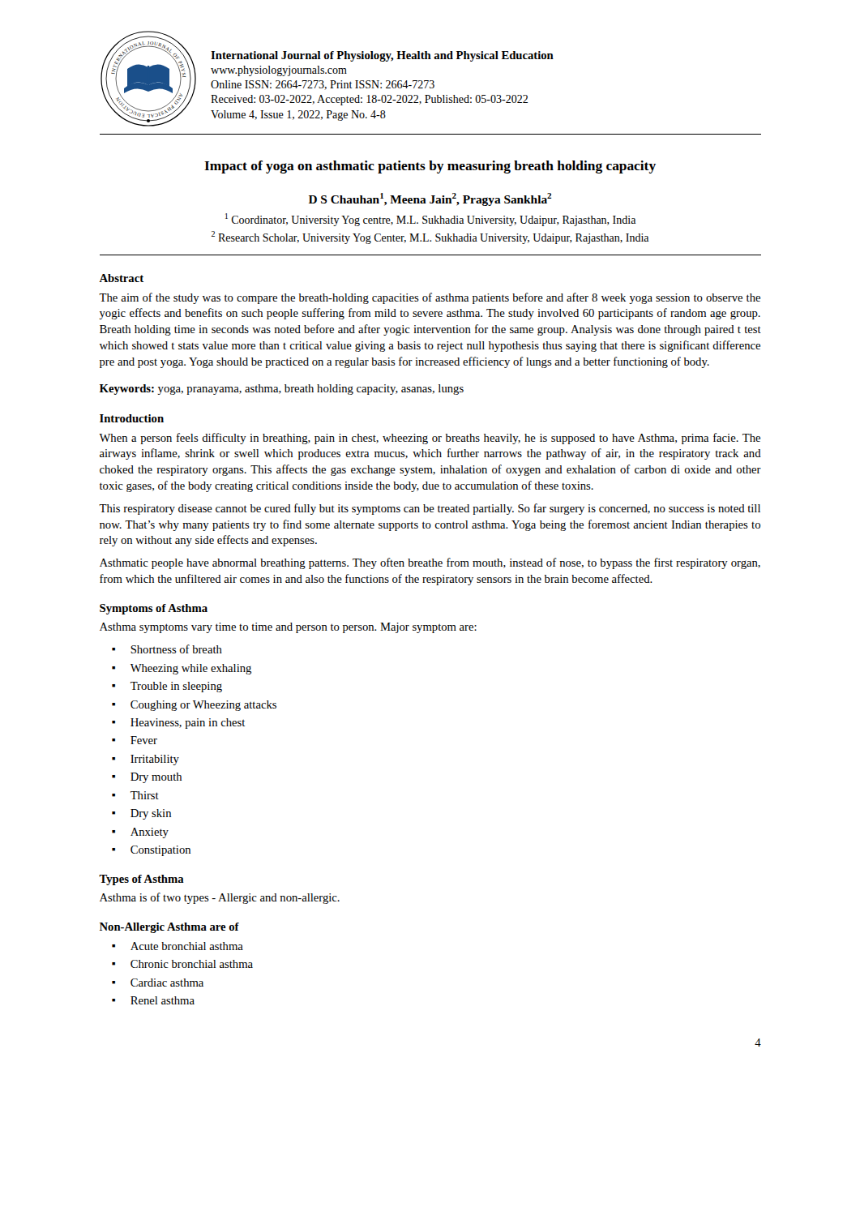INTERNATIONAL JOURNAL OF PHYSIOLOGY, HEALTH AND PHYSICAL EDUCATION
International Journal of Physiology, Health and Physical Education
www.physiologyjournals.com
Online ISSN: 2664-7273, Print ISSN: 2664-7273
Received: 03-02-2022, Accepted: 18-02-2022, Published: 05-03-2022
Volume 4, Issue 1, 2022, Page No. 4-8
Impact of yoga on asthmatic patients by measuring breath holding capacity
D S Chauhan1, Meena Jain2, Pragya Sankhla2
1 Coordinator, University Yog centre, M.L. Sukhadia University, Udaipur, Rajasthan, India
2 Research Scholar, University Yog Center, M.L. Sukhadia University, Udaipur, Rajasthan, India
Abstract
The aim of the study was to compare the breath-holding capacities of asthma patients before and after 8 week yoga session to observe the yogic effects and benefits on such people suffering from mild to severe asthma. The study involved 60 participants of random age group. Breath holding time in seconds was noted before and after yogic intervention for the same group. Analysis was done through paired t test which showed t stats value more than t critical value giving a basis to reject null hypothesis thus saying that there is significant difference pre and post yoga. Yoga should be practiced on a regular basis for increased efficiency of lungs and a better functioning of body.
Keywords: yoga, pranayama, asthma, breath holding capacity, asanas, lungs
Introduction
When a person feels difficulty in breathing, pain in chest, wheezing or breaths heavily, he is supposed to have Asthma, prima facie. The airways inflame, shrink or swell which produces extra mucus, which further narrows the pathway of air, in the respiratory track and choked the respiratory organs. This affects the gas exchange system, inhalation of oxygen and exhalation of carbon di oxide and other toxic gases, of the body creating critical conditions inside the body, due to accumulation of these toxins.
This respiratory disease cannot be cured fully but its symptoms can be treated partially. So far surgery is concerned, no success is noted till now. That’s why many patients try to find some alternate supports to control asthma. Yoga being the foremost ancient Indian therapies to rely on without any side effects and expenses.
Asthmatic people have abnormal breathing patterns. They often breathe from mouth, instead of nose, to bypass the first respiratory organ, from which the unfiltered air comes in and also the functions of the respiratory sensors in the brain become affected.
Symptoms of Asthma
Asthma symptoms vary time to time and person to person. Major symptom are:
Shortness of breath
Wheezing while exhaling
Trouble in sleeping
Coughing or Wheezing attacks
Heaviness, pain in chest
Fever
Irritability
Dry mouth
Thirst
Dry skin
Anxiety
Constipation
Types of Asthma
Asthma is of two types - Allergic and non-allergic.
Non-Allergic Asthma are of
Acute bronchial asthma
Chronic bronchial asthma
Cardiac asthma
Renel asthma
4